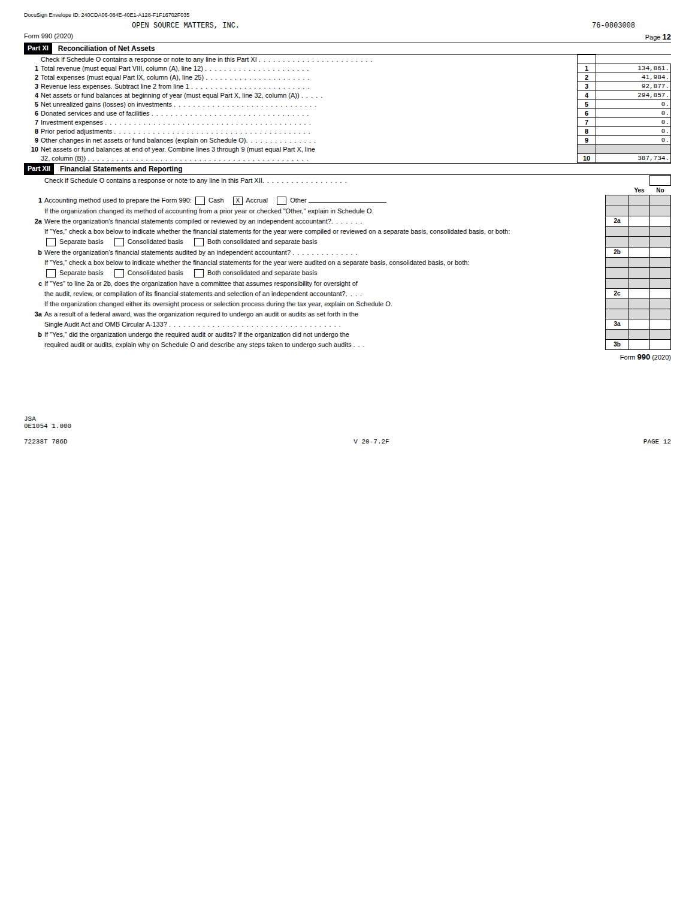DocuSign Envelope ID: 240CDA06-084E-40E1-A128-F1F16702F035
OPEN SOURCE MATTERS, INC. 76-0803008
Form 990 (2020) Page 12
Part XI
Reconciliation of Net Assets
| | Check if Schedule O contains a response or note to any line in this Part XI . . . . . . . . . . . . . . . . . . . . . . . . | | |
| 1 | Total revenue (must equal Part VIII, column (A), line 12) . . . . . . . . . . . . . . . . . . . . . . | 1 | 134,861. |
| 2 | Total expenses (must equal Part IX, column (A), line 25) . . . . . . . . . . . . . . . . . . . . . . | 2 | 41,984. |
| 3 | Revenue less expenses. Subtract line 2 from line 1 . . . . . . . . . . . . . . . . . . . . . . . . . | 3 | 92,877. |
| 4 | Net assets or fund balances at beginning of year (must equal Part X, line 32, column (A)) . . . . . | 4 | 294,857. |
| 5 | Net unrealized gains (losses) on investments . . . . . . . . . . . . . . . . . . . . . . . . . . . . . . | 5 | 0. |
| 6 | Donated services and use of facilities . . . . . . . . . . . . . . . . . . . . . . . . . . . . . . . . . | 6 | 0. |
| 7 | Investment expenses . . . . . . . . . . . . . . . . . . . . . . . . . . . . . . . . . . . . . . . . . . . | 7 | 0. |
| 8 | Prior period adjustments . . . . . . . . . . . . . . . . . . . . . . . . . . . . . . . . . . . . . . . . . | 8 | 0. |
| 9 | Other changes in net assets or fund balances (explain on Schedule O) . . . . . . . . . . . . . . . | 9 | 0. |
| 10 | Net assets or fund balances at end of year. Combine lines 3 through 9 (must equal Part X, line | | |
| | 32, column (B)) . . . . . . . . . . . . . . . . . . . . . . . . . . . . . . . . . . . . . . . . . . . . . . | 10 | 387,734. |
Part XII
Financial Statements and Reporting
| | Check if Schedule O contains a response or note to any line in this Part XII . . . . . . . . . . . . . . . . . . | | | |
| | | | Yes | No |
| 1 | Accounting method used to prepare the Form 990: Cash Accrual Other | | | |
| | If the organization changed its method of accounting from a prior year or checked "Other," explain in Schedule O. | | | |
| 2a | Were the organization's financial statements compiled or reviewed by an independent accountant? . . . . . . . | 2a | | |
| | If "Yes," check a box below to indicate whether the financial statements for the year were compiled or reviewed on a separate basis, consolidated basis, or both: | | | |
| | Separate basis Consolidated basis Both consolidated and separate basis | | | |
| b | Were the organization's financial statements audited by an independent accountant? . . . . . . . . . . . . . . | 2b | | |
| | If "Yes," check a box below to indicate whether the financial statements for the year were audited on a separate basis, consolidated basis, or both: | | | |
| | Separate basis Consolidated basis Both consolidated and separate basis | | | |
| c | If "Yes" to line 2a or 2b, does the organization have a committee that assumes responsibility for oversight of | | | |
| | the audit, review, or compilation of its financial statements and selection of an independent accountant? . . . . | 2c | | |
| | If the organization changed either its oversight process or selection process during the tax year, explain on Schedule O. | | | |
| 3a | As a result of a federal award, was the organization required to undergo an audit or audits as set forth in the | | | |
| | Single Audit Act and OMB Circular A-133? . . . . . . . . . . . . . . . . . . . . . . . . . . . . . . . . . . . . | 3a | | |
| b | If "Yes," did the organization undergo the required audit or audits? If the organization did not undergo the | | | |
| | required audit or audits, explain why on Schedule O and describe any steps taken to undergo such audits . . . | 3b | | |
Form 990 (2020)
JSA
0E1054 1.000
72238T 786D
V 20-7.2F
PAGE 12